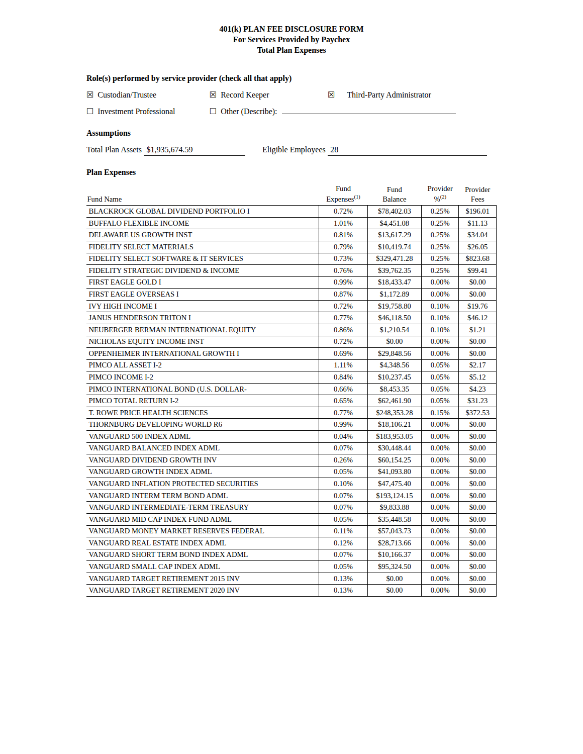401(k) PLAN FEE DISCLOSURE FORM For Services Provided by Paychex Total Plan Expenses
Role(s) performed by service provider (check all that apply)
☒Custodian/Trustee ☒Record Keeper ☒ Third-Party Administrator
☐Investment Professional ☐Other (Describe):
Assumptions
Total Plan Assets$1,935,674.59 Eligible Employees 28
Plan Expenses
| Fund Name | Fund Expenses (1) | Fund Balance | Provider % (2) | Provider Fees |
| --- | --- | --- | --- | --- |
| BLACKROCK GLOBAL DIVIDEND PORTFOLIO I | 0.72% | $78,402.03 | 0.25% | $196.01 |
| BUFFALO FLEXIBLE INCOME | 1.01% | $4,451.08 | 0.25% | $11.13 |
| DELAWARE US GROWTH INST | 0.81% | $13,617.29 | 0.25% | $34.04 |
| FIDELITY SELECT MATERIALS | 0.79% | $10,419.74 | 0.25% | $26.05 |
| FIDELITY SELECT SOFTWARE & IT SERVICES | 0.73% | $329,471.28 | 0.25% | $823.68 |
| FIDELITY STRATEGIC DIVIDEND & INCOME | 0.76% | $39,762.35 | 0.25% | $99.41 |
| FIRST EAGLE GOLD I | 0.99% | $18,433.47 | 0.00% | $0.00 |
| FIRST EAGLE OVERSEAS I | 0.87% | $1,172.89 | 0.00% | $0.00 |
| IVY HIGH INCOME I | 0.72% | $19,758.80 | 0.10% | $19.76 |
| JANUS HENDERSON TRITON I | 0.77% | $46,118.50 | 0.10% | $46.12 |
| NEUBERGER BERMAN INTERNATIONAL EQUITY | 0.86% | $1,210.54 | 0.10% | $1.21 |
| NICHOLAS EQUITY INCOME INST | 0.72% | $0.00 | 0.00% | $0.00 |
| OPPENHEIMER INTERNATIONAL GROWTH I | 0.69% | $29,848.56 | 0.00% | $0.00 |
| PIMCO ALL ASSET I-2 | 1.11% | $4,348.56 | 0.05% | $2.17 |
| PIMCO INCOME I-2 | 0.84% | $10,237.45 | 0.05% | $5.12 |
| PIMCO INTERNATIONAL BOND (U.S. DOLLAR- | 0.66% | $8,453.35 | 0.05% | $4.23 |
| PIMCO TOTAL RETURN I-2 | 0.65% | $62,461.90 | 0.05% | $31.23 |
| T. ROWE PRICE HEALTH SCIENCES | 0.77% | $248,353.28 | 0.15% | $372.53 |
| THORNBURG DEVELOPING WORLD R6 | 0.99% | $18,106.21 | 0.00% | $0.00 |
| VANGUARD 500 INDEX ADML | 0.04% | $183,953.05 | 0.00% | $0.00 |
| VANGUARD BALANCED INDEX ADML | 0.07% | $30,448.44 | 0.00% | $0.00 |
| VANGUARD DIVIDEND GROWTH INV | 0.26% | $60,154.25 | 0.00% | $0.00 |
| VANGUARD GROWTH INDEX ADML | 0.05% | $41,093.80 | 0.00% | $0.00 |
| VANGUARD INFLATION PROTECTED SECURITIES | 0.10% | $47,475.40 | 0.00% | $0.00 |
| VANGUARD INTERM TERM BOND ADML | 0.07% | $193,124.15 | 0.00% | $0.00 |
| VANGUARD INTERMEDIATE-TERM TREASURY | 0.07% | $9,833.88 | 0.00% | $0.00 |
| VANGUARD MID CAP INDEX FUND ADML | 0.05% | $35,448.58 | 0.00% | $0.00 |
| VANGUARD MONEY MARKET RESERVES FEDERAL | 0.11% | $57,043.73 | 0.00% | $0.00 |
| VANGUARD REAL ESTATE INDEX ADML | 0.12% | $28,713.66 | 0.00% | $0.00 |
| VANGUARD SHORT TERM BOND INDEX ADML | 0.07% | $10,166.37 | 0.00% | $0.00 |
| VANGUARD SMALL CAP INDEX ADML | 0.05% | $95,324.50 | 0.00% | $0.00 |
| VANGUARD TARGET RETIREMENT 2015 INV | 0.13% | $0.00 | 0.00% | $0.00 |
| VANGUARD TARGET RETIREMENT 2020 INV | 0.13% | $0.00 | 0.00% | $0.00 |